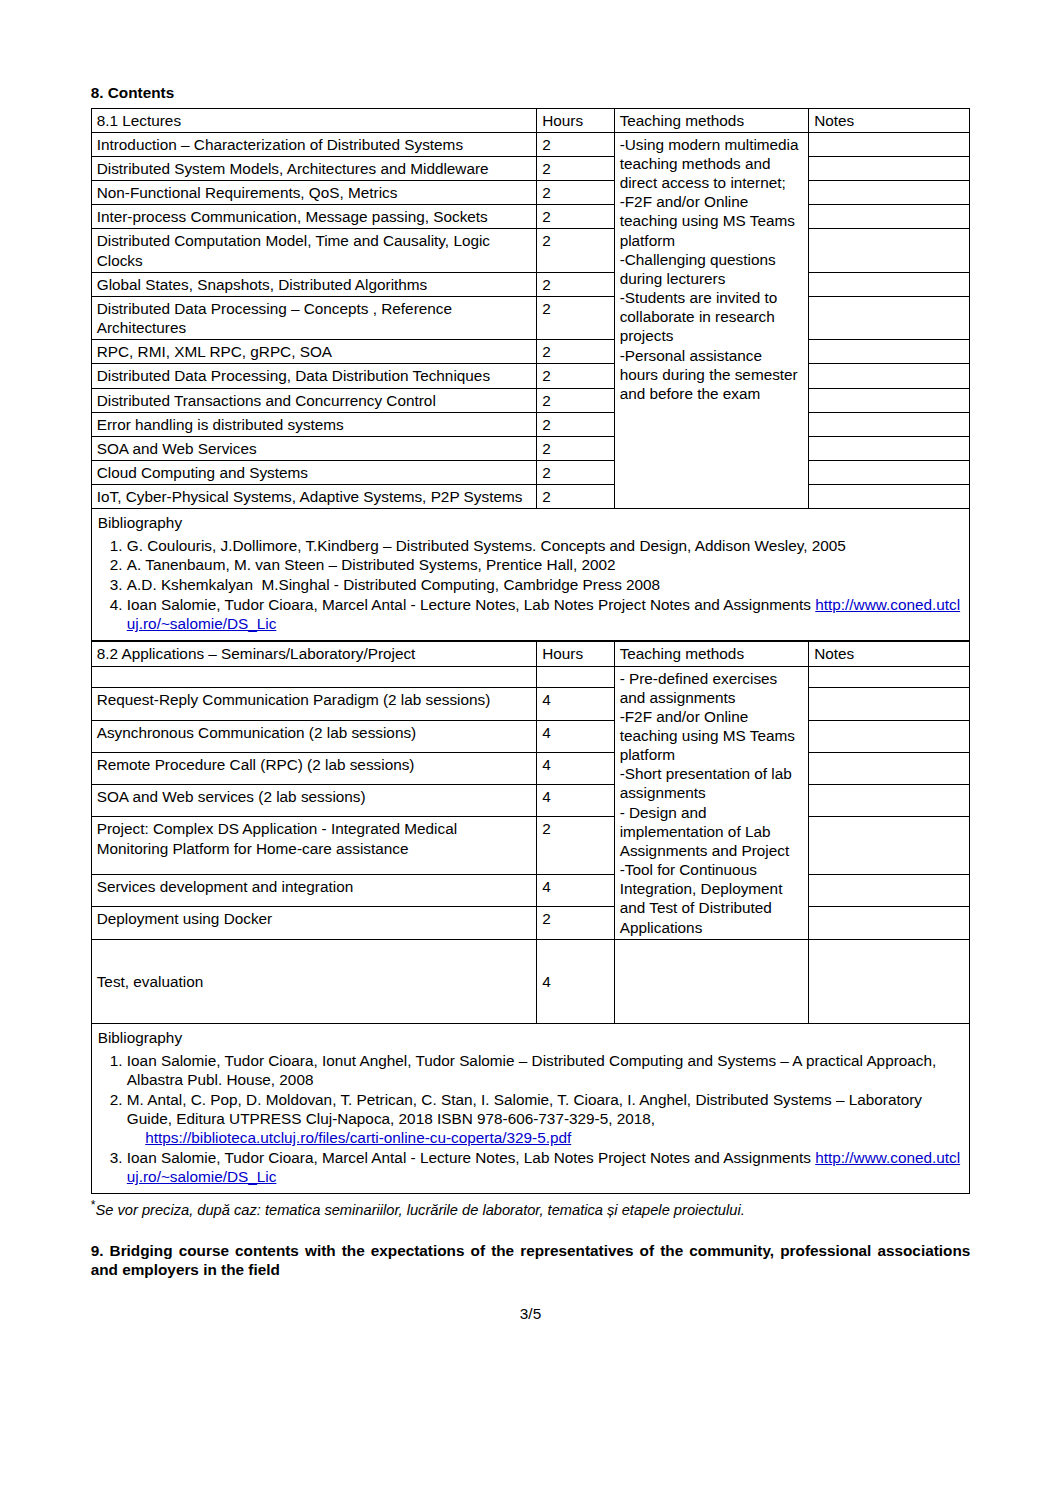8. Contents
| 8.1 Lectures | Hours | Teaching methods | Notes |
| Introduction – Characterization of Distributed Systems | 2 | -Using modern multimedia teaching methods and direct access to internet; -F2F and/or Online teaching using MS Teams platform -Challenging questions during lecturers -Students are invited to collaborate in research projects -Personal assistance hours during the semester and before the exam | |
| Distributed System Models, Architectures and Middleware | 2 | |
| Non-Functional Requirements, QoS, Metrics | 2 | |
| Inter-process Communication, Message passing, Sockets | 2 | |
| Distributed Computation Model, Time and Causality, Logic Clocks | 2 | |
| Global States, Snapshots, Distributed Algorithms | 2 | |
| Distributed Data Processing – Concepts , Reference Architectures | 2 | |
| RPC, RMI, XML RPC, gRPC, SOA | 2 | |
| Distributed Data Processing, Data Distribution Techniques | 2 | |
| Distributed Transactions and Concurrency Control | 2 | |
| Error handling is distributed systems | 2 | |
| SOA and Web Services | 2 | |
| Cloud Computing and Systems | 2 | |
| IoT, Cyber-Physical Systems, Adaptive Systems, P2P Systems | 2 | |
Bibliography
G. Coulouris, J.Dollimore, T.Kindberg – Distributed Systems. Concepts and Design, Addison Wesley, 2005
A. Tanenbaum, M. van Steen – Distributed Systems, Prentice Hall, 2002
A.D. Kshemkalyan M.Singhal - Distributed Computing, Cambridge Press 2008
Ioan Salomie, Tudor Cioara, Marcel Antal - Lecture Notes, Lab Notes Project Notes and Assignments http://www.coned.utcluj.ro/~salomie/DS_Lic
| 8.2 Applications – Seminars/Laboratory/Project | Hours | Teaching methods | Notes |
| | | - Pre-defined exercises and assignments -F2F and/or Online teaching using MS Teams platform -Short presentation of lab assignments - Design and implementation of Lab Assignments and Project -Tool for Continuous Integration, Deployment and Test of Distributed Applications | |
| Request-Reply Communication Paradigm (2 lab sessions) | 4 | |
| Asynchronous Communication (2 lab sessions) | 4 | |
| Remote Procedure Call (RPC) (2 lab sessions) | 4 | |
| SOA and Web services (2 lab sessions) | 4 | |
| Project: Complex DS Application - Integrated Medical Monitoring Platform for Home-care assistance | 2 | |
| Services development and integration | 4 | |
| Deployment using Docker | 2 | |
| Test, evaluation | 4 | | |
Bibliography
Ioan Salomie, Tudor Cioara, Ionut Anghel, Tudor Salomie – Distributed Computing and Systems – A practical Approach, Albastra Publ. House, 2008
M. Antal, C. Pop, D. Moldovan, T. Petrican, C. Stan, I. Salomie, T. Cioara, I. Anghel, Distributed Systems – Laboratory Guide, Editura UTPRESS Cluj-Napoca, 2018 ISBN 978-606-737-329-5, 2018,
https://biblioteca.utcluj.ro/files/carti-online-cu-coperta/329-5.pdf
Ioan Salomie, Tudor Cioara, Marcel Antal - Lecture Notes, Lab Notes Project Notes and Assignments http://www.coned.utcluj.ro/~salomie/DS_Lic
*Se vor preciza, după caz: tematica seminariilor, lucrările de laborator, tematica și etapele proiectului.
9. Bridging course contents with the expectations of the representatives of the community, professional associations and employers in the field
3/5